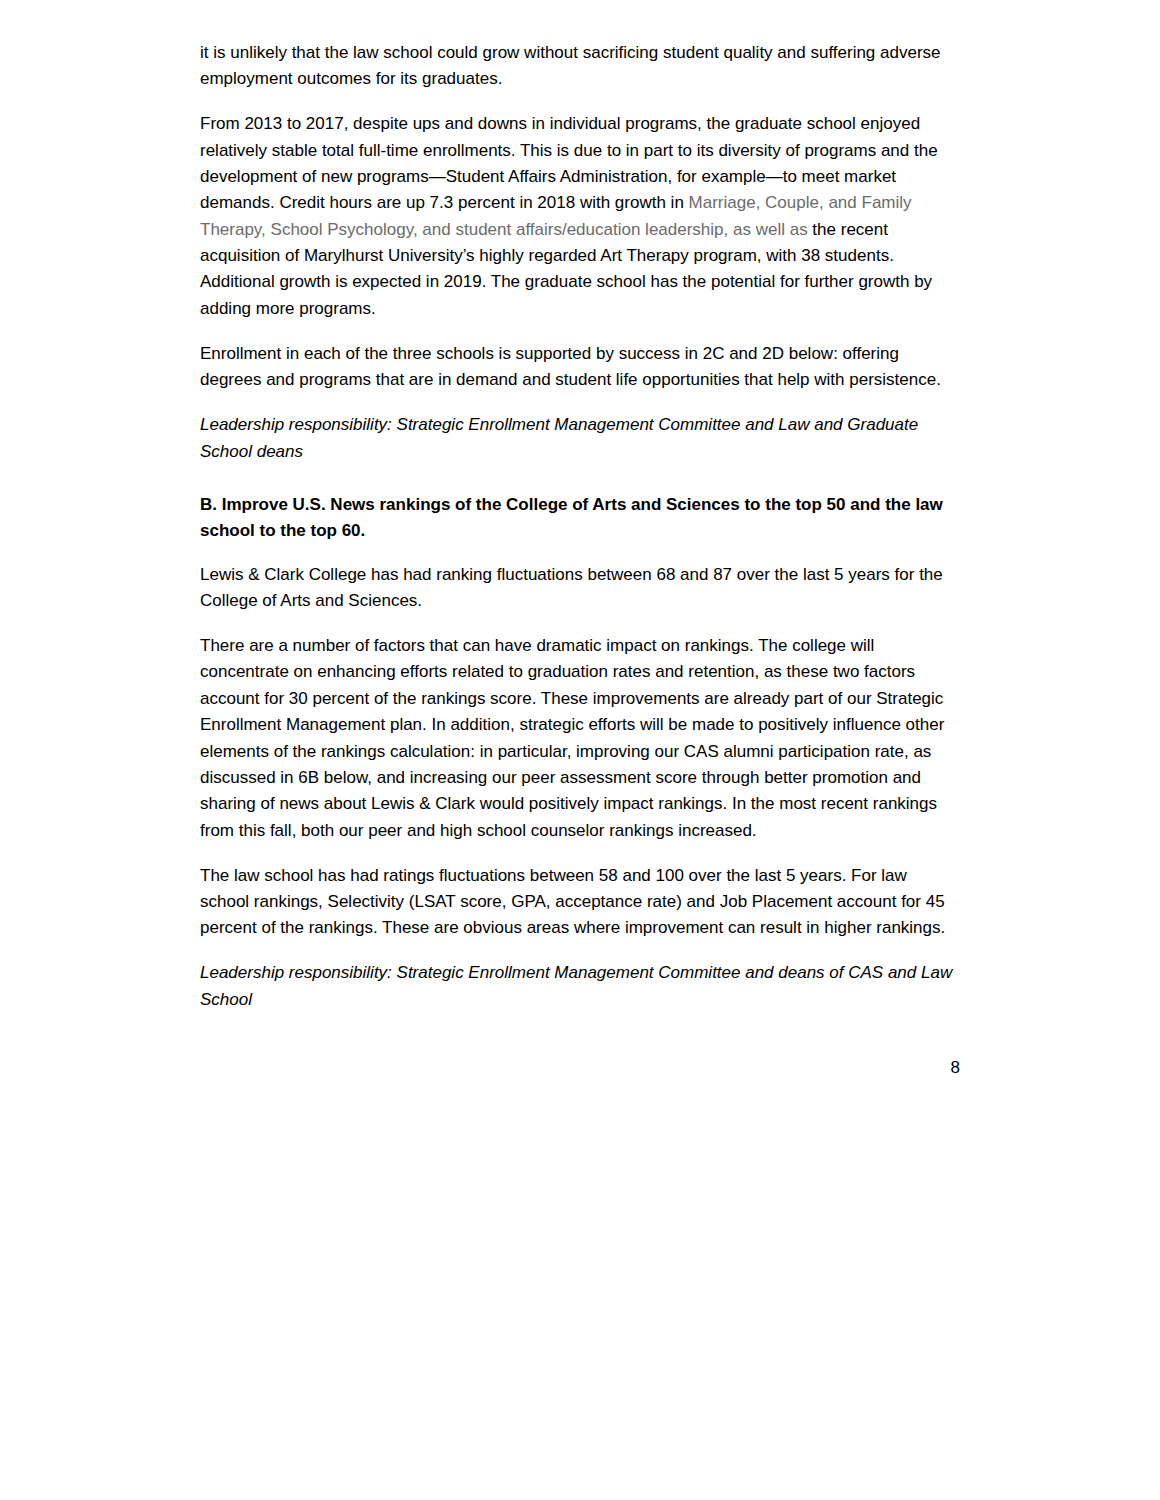it is unlikely that the law school could grow without sacrificing student quality and suffering adverse employment outcomes for its graduates.
From 2013 to 2017, despite ups and downs in individual programs, the graduate school enjoyed relatively stable total full-time enrollments. This is due to in part to its diversity of programs and the development of new programs—Student Affairs Administration, for example—to meet market demands. Credit hours are up 7.3 percent in 2018 with growth in Marriage, Couple, and Family Therapy, School Psychology, and student affairs/education leadership, as well as the recent acquisition of Marylhurst University’s highly regarded Art Therapy program, with 38 students. Additional growth is expected in 2019. The graduate school has the potential for further growth by adding more programs.
Enrollment in each of the three schools is supported by success in 2C and 2D below: offering degrees and programs that are in demand and student life opportunities that help with persistence.
Leadership responsibility: Strategic Enrollment Management Committee and Law and Graduate School deans
B. Improve U.S. News rankings of the College of Arts and Sciences to the top 50 and the law school to the top 60.
Lewis & Clark College has had ranking fluctuations between 68 and 87 over the last 5 years for the College of Arts and Sciences.
There are a number of factors that can have dramatic impact on rankings. The college will concentrate on enhancing efforts related to graduation rates and retention, as these two factors account for 30 percent of the rankings score. These improvements are already part of our Strategic Enrollment Management plan. In addition, strategic efforts will be made to positively influence other elements of the rankings calculation: in particular, improving our CAS alumni participation rate, as discussed in 6B below, and increasing our peer assessment score through better promotion and sharing of news about Lewis & Clark would positively impact rankings. In the most recent rankings from this fall, both our peer and high school counselor rankings increased.
The law school has had ratings fluctuations between 58 and 100 over the last 5 years. For law school rankings, Selectivity (LSAT score, GPA, acceptance rate) and Job Placement account for 45 percent of the rankings. These are obvious areas where improvement can result in higher rankings.
Leadership responsibility: Strategic Enrollment Management Committee and deans of CAS and Law School
8